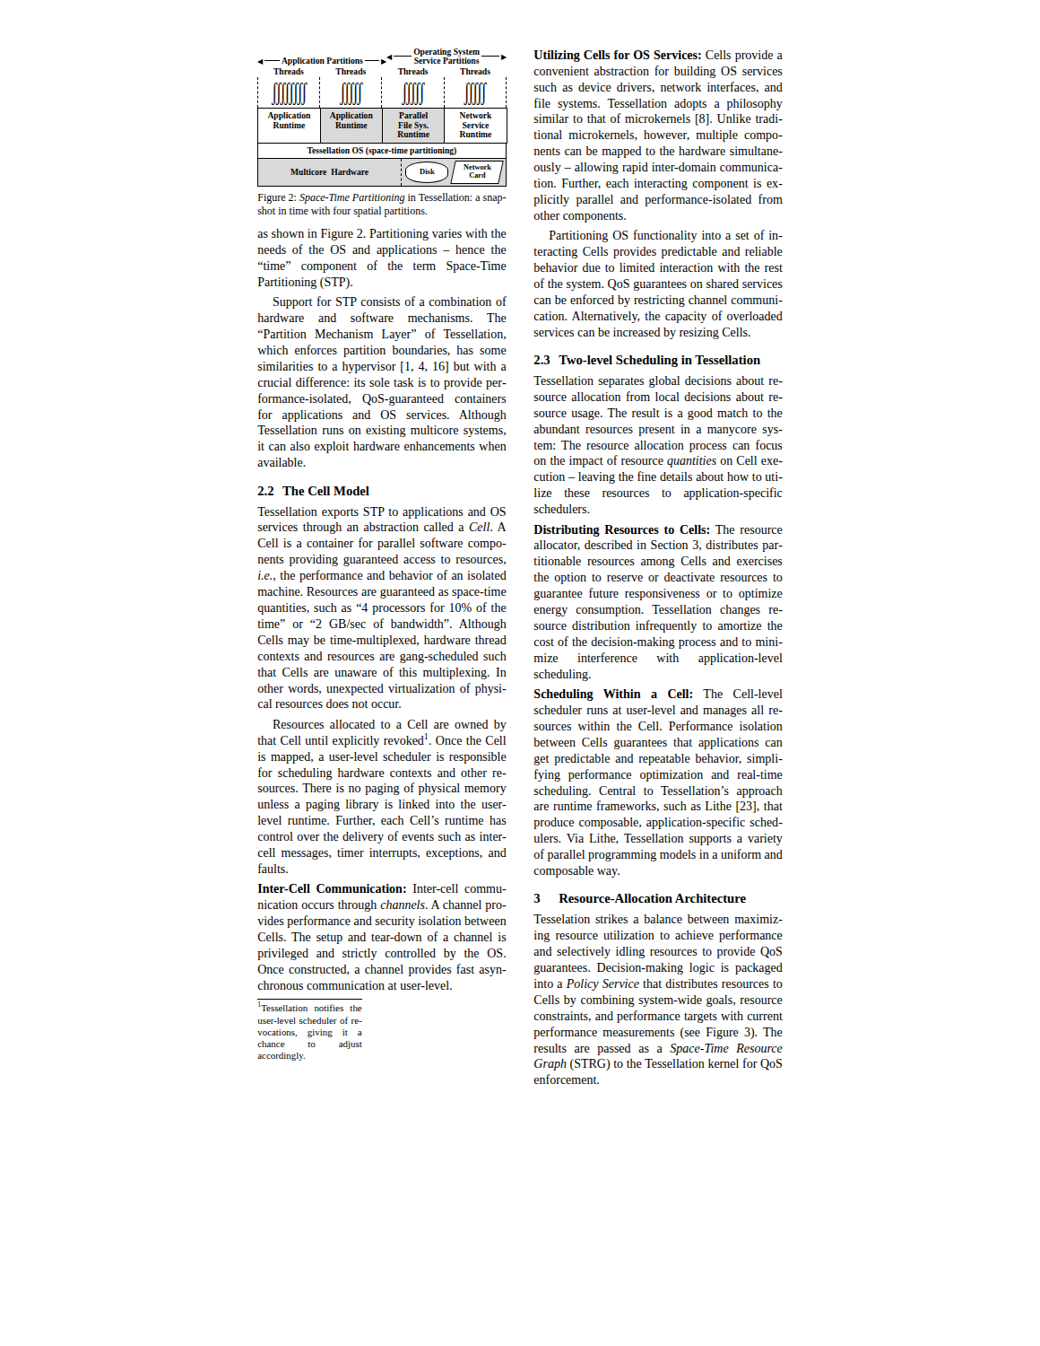Application Partitions
Operating System
Service Partitions
Threads
Threads
Threads
Threads
ʃʃʃʃʃʃʃʃ
ʃʃʃʃʃ
ʃʃʃʃʃ
ʃʃʃʃʃ
Application
Runtime
Application
Runtime
Parallel
File Sys.
Runtime
Network
Service
Runtime
Tessellation OS (space-time partitioning)
Multicore Hardware
Disk
Network
Card
Figure 2: Space-Time Partitioning in Tessellation: a snapshot in time with four spatial partitions.
as shown in Figure 2. Partitioning varies with the needs of the OS and applications – hence the “time” component of the term Space-Time Partitioning (STP).
Support for STP consists of a combination of hardware and software mechanisms. The “Partition Mechanism Layer” of Tessellation, which enforces partition boundaries, has some similarities to a hypervisor [1, 4, 16] but with a crucial difference: its sole task is to provide performance-isolated, QoS-guaranteed containers for applications and OS services. Although Tessellation runs on existing multicore systems, it can also exploit hardware enhancements when available.
2.2 The Cell Model
Tessellation exports STP to applications and OS services through an abstraction called a Cell. A Cell is a container for parallel software components providing guaranteed access to resources, i.e., the performance and behavior of an isolated machine. Resources are guaranteed as space-time quantities, such as “4 processors for 10% of the time” or “2 GB/sec of bandwidth”. Although Cells may be time-multiplexed, hardware thread contexts and resources are gang-scheduled such that Cells are unaware of this multiplexing. In other words, unexpected virtualization of physical resources does not occur.
Resources allocated to a Cell are owned by that Cell until explicitly revoked1. Once the Cell is mapped, a user-level scheduler is responsible for scheduling hardware contexts and other resources. There is no paging of physical memory unless a paging library is linked into the user-level runtime. Further, each Cell’s runtime has control over the delivery of events such as inter-cell messages, timer interrupts, exceptions, and faults.
Inter-Cell Communication: Inter-cell communication occurs through channels. A channel provides performance and security isolation between Cells. The setup and tear-down of a channel is privileged and strictly controlled by the OS. Once constructed, a channel provides fast asynchronous communication at user-level.
1Tessellation notifies the user-level scheduler of revocations, giving it a chance to adjust accordingly.
Utilizing Cells for OS Services: Cells provide a convenient abstraction for building OS services such as device drivers, network interfaces, and file systems. Tessellation adopts a philosophy similar to that of microkernels [8]. Unlike traditional microkernels, however, multiple components can be mapped to the hardware simultaneously – allowing rapid inter-domain communication. Further, each interacting component is explicitly parallel and performance-isolated from other components.
Partitioning OS functionality into a set of interacting Cells provides predictable and reliable behavior due to limited interaction with the rest of the system. QoS guarantees on shared services can be enforced by restricting channel communication. Alternatively, the capacity of overloaded services can be increased by resizing Cells.
2.3 Two-level Scheduling in Tessellation
Tessellation separates global decisions about resource allocation from local decisions about resource usage. The result is a good match to the abundant resources present in a manycore system: The resource allocation process can focus on the impact of resource quantities on Cell execution – leaving the fine details about how to utilize these resources to application-specific schedulers.
Distributing Resources to Cells: The resource allocator, described in Section 3, distributes partitionable resources among Cells and exercises the option to reserve or deactivate resources to guarantee future responsiveness or to optimize energy consumption. Tessellation changes resource distribution infrequently to amortize the cost of the decision-making process and to minimize interference with application-level scheduling.
Scheduling Within a Cell: The Cell-level scheduler runs at user-level and manages all resources within the Cell. Performance isolation between Cells guarantees that applications can get predictable and repeatable behavior, simplifying performance optimization and real-time scheduling. Central to Tessellation’s approach are runtime frameworks, such as Lithe [23], that produce composable, application-specific schedulers. Via Lithe, Tessellation supports a variety of parallel programming models in a uniform and composable way.
3 Resource-Allocation Architecture
Tesselation strikes a balance between maximizing resource utilization to achieve performance and selectively idling resources to provide QoS guarantees. Decision-making logic is packaged into a Policy Service that distributes resources to Cells by combining system-wide goals, resource constraints, and performance targets with current performance measurements (see Figure 3). The results are passed as a Space-Time Resource Graph (STRG) to the Tessellation kernel for QoS enforcement.